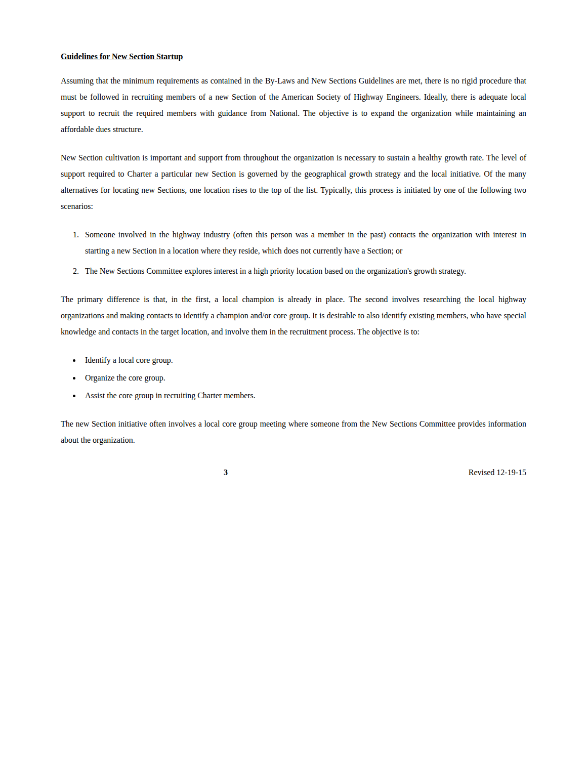Guidelines for New Section Startup
Assuming that the minimum requirements as contained in the By-Laws and New Sections Guidelines are met, there is no rigid procedure that must be followed in recruiting members of a new Section of the American Society of Highway Engineers. Ideally, there is adequate local support to recruit the required members with guidance from National. The objective is to expand the organization while maintaining an affordable dues structure.
New Section cultivation is important and support from throughout the organization is necessary to sustain a healthy growth rate. The level of support required to Charter a particular new Section is governed by the geographical growth strategy and the local initiative. Of the many alternatives for locating new Sections, one location rises to the top of the list. Typically, this process is initiated by one of the following two scenarios:
Someone involved in the highway industry (often this person was a member in the past) contacts the organization with interest in starting a new Section in a location where they reside, which does not currently have a Section; or
The New Sections Committee explores interest in a high priority location based on the organization's growth strategy.
The primary difference is that, in the first, a local champion is already in place. The second involves researching the local highway organizations and making contacts to identify a champion and/or core group. It is desirable to also identify existing members, who have special knowledge and contacts in the target location, and involve them in the recruitment process. The objective is to:
Identify a local core group.
Organize the core group.
Assist the core group in recruiting Charter members.
The new Section initiative often involves a local core group meeting where someone from the New Sections Committee provides information about the organization.
3 Revised 12-19-15